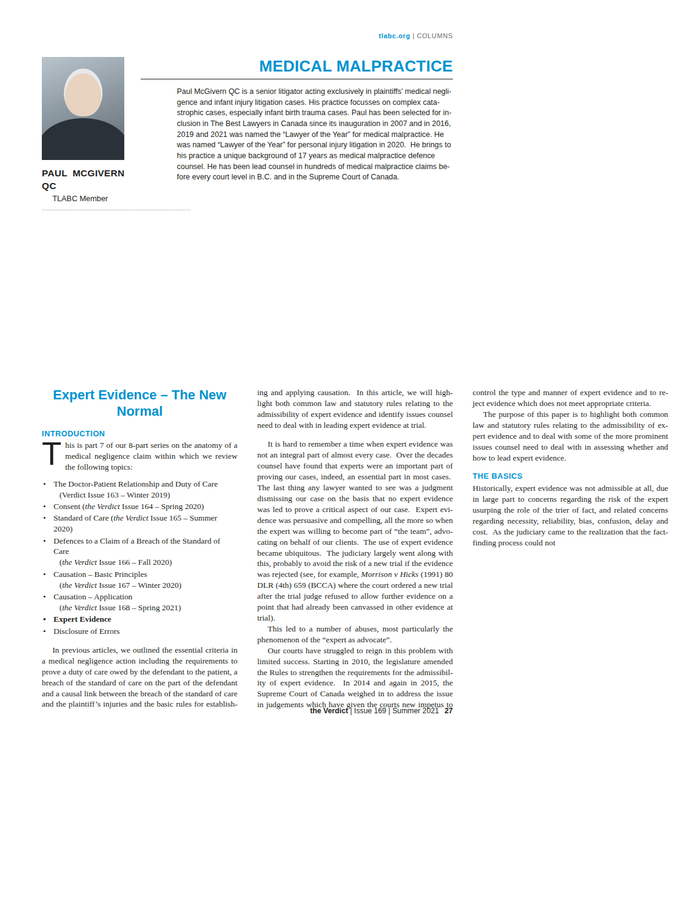tlabc.org | COLUMNS
PAUL MCGIVERN QC
TLABC Member
Medical Malpractice
Paul McGivern QC is a senior litigator acting exclusively in plaintiffs’ medical negligence and infant injury litigation cases. His practice focusses on complex catastrophic cases, especially infant birth trauma cases. Paul has been selected for inclusion in The Best Lawyers in Canada since its inauguration in 2007 and in 2016, 2019 and 2021 was named the “Lawyer of the Year” for medical malpractice. He was named “Lawyer of the Year” for personal injury litigation in 2020. He brings to his practice a unique background of 17 years as medical malpractice defence counsel. He has been lead counsel in hundreds of medical malpractice claims before every court level in B.C. and in the Supreme Court of Canada.
Expert Evidence – The New Normal
Introduction
This is part 7 of our 8-part series on the anatomy of a medical negligence claim within which we review the following topics:
The Doctor-Patient Relationship and Duty of Care(Verdict Issue 163 – Winter 2019)
Consent (the Verdict Issue 164 – Spring 2020)
Standard of Care (the Verdict Issue 165 – Summer 2020)
Defences to a Claim of a Breach of the Standard of Care(the Verdict Issue 166 – Fall 2020)
Causation – Basic Principles(the Verdict Issue 167 – Winter 2020)
Causation – Application(the Verdict Issue 168 – Spring 2021)
Expert Evidence
Disclosure of Errors
In previous articles, we outlined the essential criteria in a medical negligence action including the requirements to prove a duty of care owed by the defendant to the patient, a breach of the standard of care on the part of the defendant and a causal link between the breach of the standard of care and the plaintiff’s injuries and the basic rules for establishing and applying causation. In this article, we will highlight both common law and statutory rules relating to the admissibility of expert evidence and identify issues counsel need to deal with in leading expert evidence at trial.
It is hard to remember a time when expert evidence was not an integral part of almost every case. Over the decades counsel have found that experts were an important part of proving our cases, indeed, an essential part in most cases. The last thing any lawyer wanted to see was a judgment dismissing our case on the basis that no expert evidence was led to prove a critical aspect of our case. Expert evidence was persuasive and compelling, all the more so when the expert was willing to become part of “the team”, advocating on behalf of our clients. The use of expert evidence became ubiquitous. The judiciary largely went along with this, probably to avoid the risk of a new trial if the evidence was rejected (see, for example, Morrison v Hicks (1991) 80 DLR (4th) 659 (BCCA) where the court ordered a new trial after the trial judge refused to allow further evidence on a point that had already been canvassed in other evidence at trial).
This led to a number of abuses, most particularly the phenomenon of the “expert as advocate”.
Our courts have struggled to reign in this problem with limited success. Starting in 2010, the legislature amended the Rules to strengthen the requirements for the admissibility of expert evidence. In 2014 and again in 2015, the Supreme Court of Canada weighed in to address the issue in judgements which have given the courts new impetus to control the type and manner of expert evidence and to reject evidence which does not meet appropriate criteria.
The purpose of this paper is to highlight both common law and statutory rules relating to the admissibility of expert evidence and to deal with some of the more prominent issues counsel need to deal with in assessing whether and how to lead expert evidence.
The Basics
Historically, expert evidence was not admissible at all, due in large part to concerns regarding the risk of the expert usurping the role of the trier of fact, and related concerns regarding necessity, reliability, bias, confusion, delay and cost. As the judiciary came to the realization that the fact-finding process could not
the Verdict | Issue 169 | Summer 2021 27